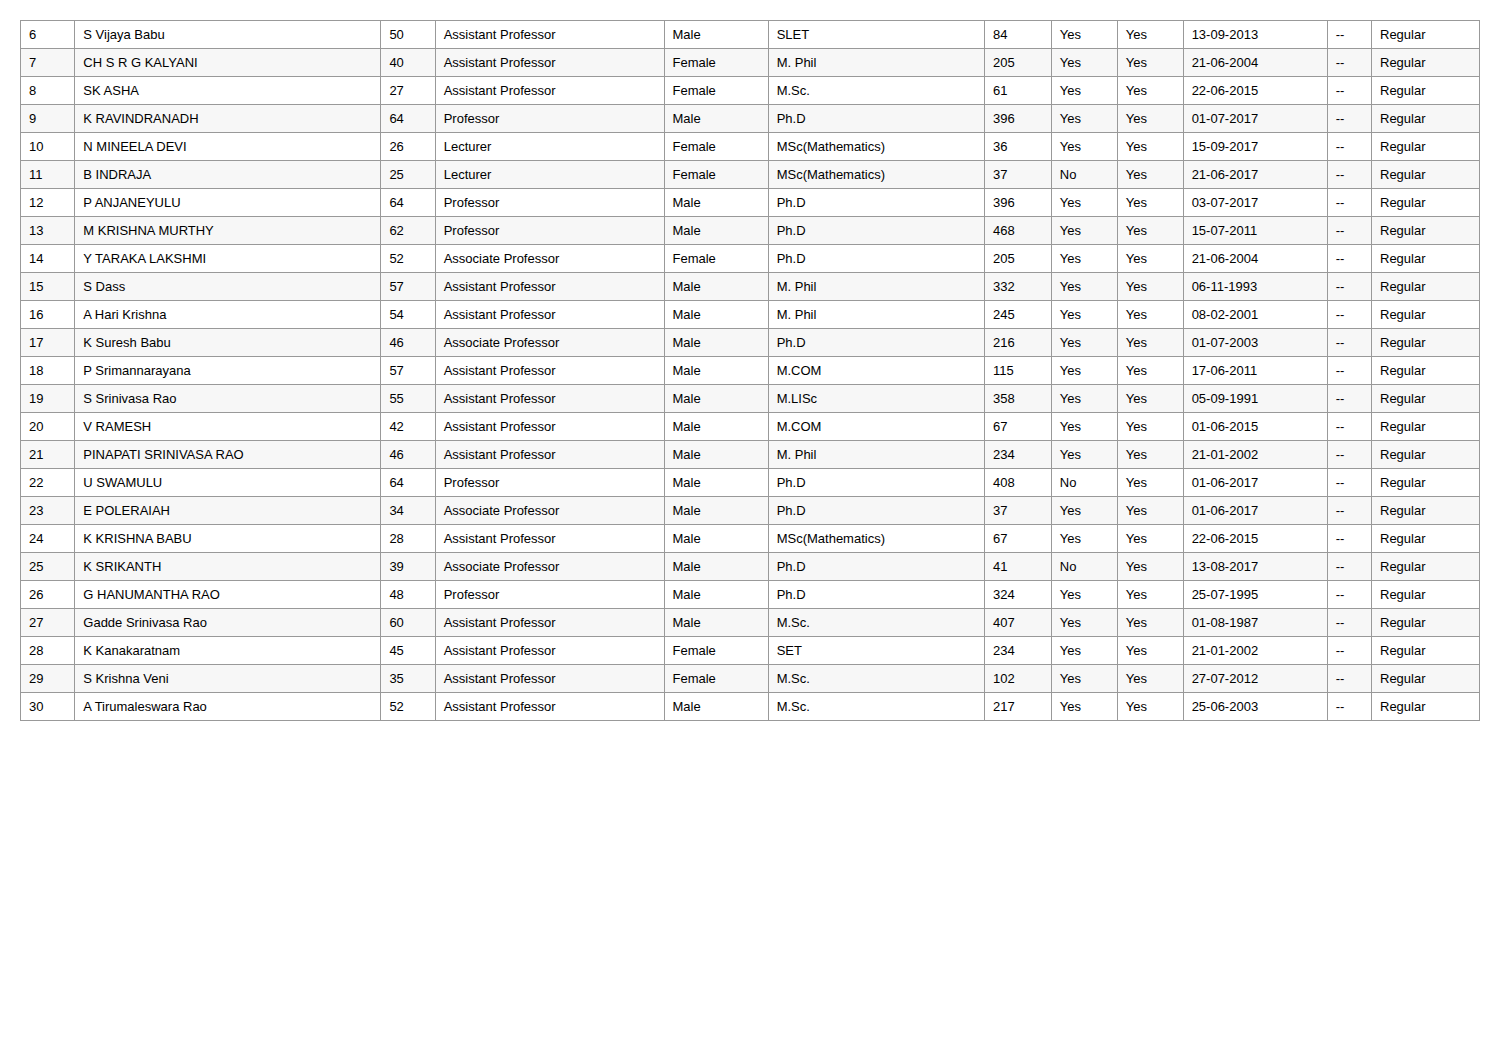| 6 | S Vijaya Babu | 50 | Assistant Professor | Male | SLET | 84 | Yes | Yes | 13-09-2013 | -- | Regular |
| 7 | CH S R G KALYANI | 40 | Assistant Professor | Female | M. Phil | 205 | Yes | Yes | 21-06-2004 | -- | Regular |
| 8 | SK ASHA | 27 | Assistant Professor | Female | M.Sc. | 61 | Yes | Yes | 22-06-2015 | -- | Regular |
| 9 | K RAVINDRANADH | 64 | Professor | Male | Ph.D | 396 | Yes | Yes | 01-07-2017 | -- | Regular |
| 10 | N MINEELA DEVI | 26 | Lecturer | Female | MSc(Mathematics) | 36 | Yes | Yes | 15-09-2017 | -- | Regular |
| 11 | B INDRAJA | 25 | Lecturer | Female | MSc(Mathematics) | 37 | No | Yes | 21-06-2017 | -- | Regular |
| 12 | P ANJANEYULU | 64 | Professor | Male | Ph.D | 396 | Yes | Yes | 03-07-2017 | -- | Regular |
| 13 | M KRISHNA MURTHY | 62 | Professor | Male | Ph.D | 468 | Yes | Yes | 15-07-2011 | -- | Regular |
| 14 | Y TARAKA LAKSHMI | 52 | Associate Professor | Female | Ph.D | 205 | Yes | Yes | 21-06-2004 | -- | Regular |
| 15 | S Dass | 57 | Assistant Professor | Male | M. Phil | 332 | Yes | Yes | 06-11-1993 | -- | Regular |
| 16 | A Hari Krishna | 54 | Assistant Professor | Male | M. Phil | 245 | Yes | Yes | 08-02-2001 | -- | Regular |
| 17 | K Suresh Babu | 46 | Associate Professor | Male | Ph.D | 216 | Yes | Yes | 01-07-2003 | -- | Regular |
| 18 | P Srimannarayana | 57 | Assistant Professor | Male | M.COM | 115 | Yes | Yes | 17-06-2011 | -- | Regular |
| 19 | S Srinivasa Rao | 55 | Assistant Professor | Male | M.LISc | 358 | Yes | Yes | 05-09-1991 | -- | Regular |
| 20 | V RAMESH | 42 | Assistant Professor | Male | M.COM | 67 | Yes | Yes | 01-06-2015 | -- | Regular |
| 21 | PINAPATI SRINIVASA RAO | 46 | Assistant Professor | Male | M. Phil | 234 | Yes | Yes | 21-01-2002 | -- | Regular |
| 22 | U SWAMULU | 64 | Professor | Male | Ph.D | 408 | No | Yes | 01-06-2017 | -- | Regular |
| 23 | E POLERAIAH | 34 | Associate Professor | Male | Ph.D | 37 | Yes | Yes | 01-06-2017 | -- | Regular |
| 24 | K KRISHNA BABU | 28 | Assistant Professor | Male | MSc(Mathematics) | 67 | Yes | Yes | 22-06-2015 | -- | Regular |
| 25 | K SRIKANTH | 39 | Associate Professor | Male | Ph.D | 41 | No | Yes | 13-08-2017 | -- | Regular |
| 26 | G HANUMANTHA RAO | 48 | Professor | Male | Ph.D | 324 | Yes | Yes | 25-07-1995 | -- | Regular |
| 27 | Gadde Srinivasa Rao | 60 | Assistant Professor | Male | M.Sc. | 407 | Yes | Yes | 01-08-1987 | -- | Regular |
| 28 | K Kanakaratnam | 45 | Assistant Professor | Female | SET | 234 | Yes | Yes | 21-01-2002 | -- | Regular |
| 29 | S Krishna Veni | 35 | Assistant Professor | Female | M.Sc. | 102 | Yes | Yes | 27-07-2012 | -- | Regular |
| 30 | A Tirumaleswara Rao | 52 | Assistant Professor | Male | M.Sc. | 217 | Yes | Yes | 25-06-2003 | -- | Regular |